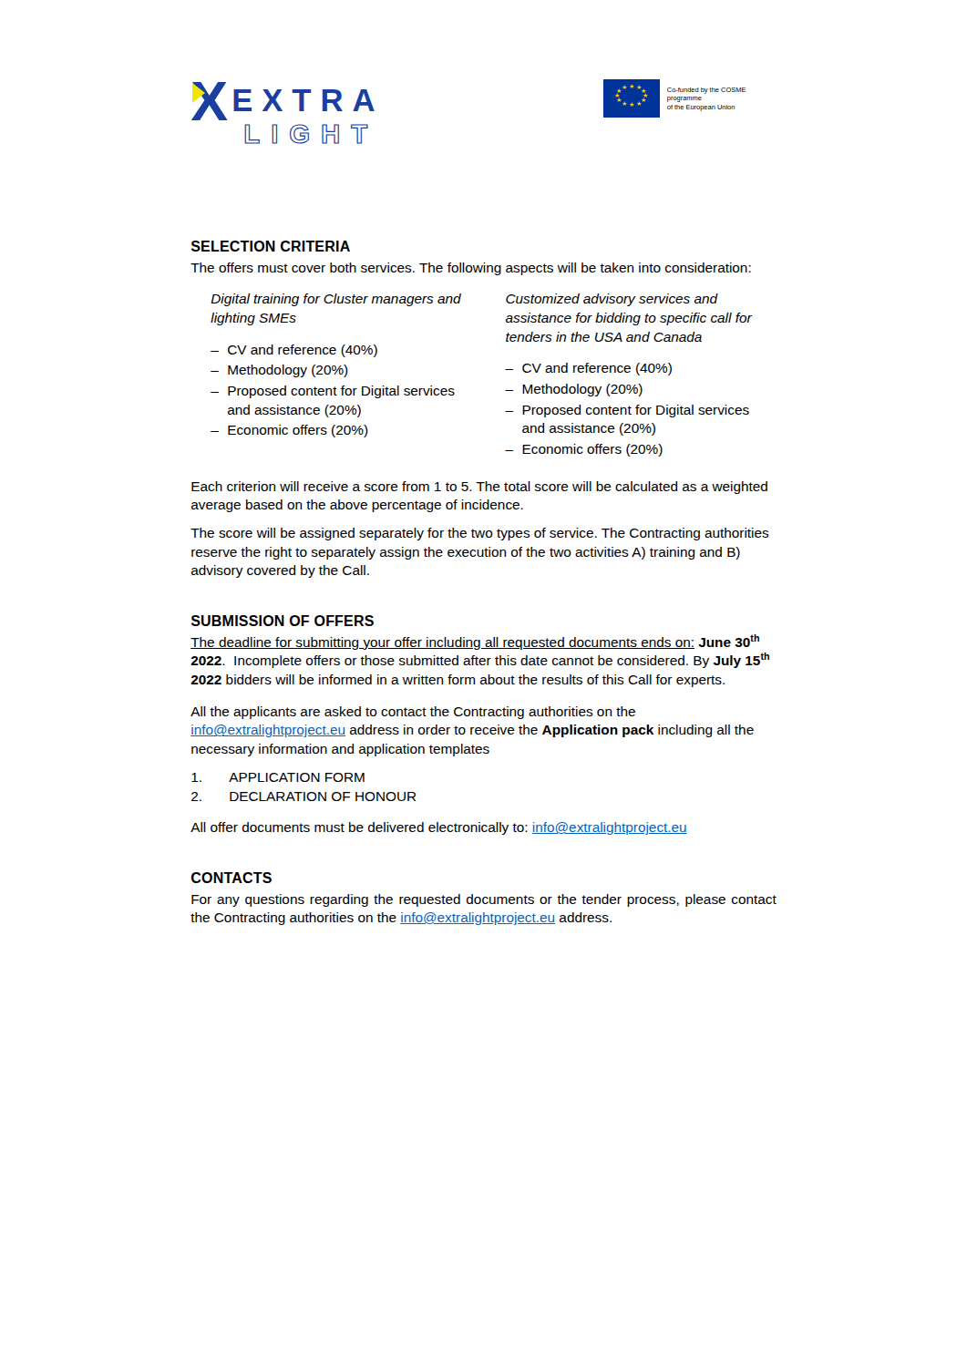X EXTRA
LIGHT
★ ★ ★ ★ ★ ★ ★ ★ ★ ★ ★ ★
Co-funded by the COSME programme
of the European Union
SELECTION CRITERIA
The offers must cover both services. The following aspects will be taken into consideration:
Digital training for Cluster managers and lighting SMEs
CV and reference (40%)
Methodology (20%)
Proposed content for Digital services and assistance (20%)
Economic offers (20%)
Customized advisory services and assistance for bidding to specific call for tenders in the USA and Canada
CV and reference (40%)
Methodology (20%)
Proposed content for Digital services and assistance (20%)
Economic offers (20%)
Each criterion will receive a score from 1 to 5. The total score will be calculated as a weighted average based on the above percentage of incidence.
The score will be assigned separately for the two types of service. The Contracting authorities reserve the right to separately assign the execution of the two activities A) training and B) advisory covered by the Call.
SUBMISSION OF OFFERS
The deadline for submitting your offer including all requested documents ends on: June 30th 2022. Incomplete offers or those submitted after this date cannot be considered. By July 15th 2022 bidders will be informed in a written form about the results of this Call for experts.
All the applicants are asked to contact the Contracting authorities on the info@extralightproject.eu address in order to receive the Application pack including all the necessary information and application templates
1. APPLICATION FORM
2. DECLARATION OF HONOUR
All offer documents must be delivered electronically to: info@extralightproject.eu
CONTACTS
For any questions regarding the requested documents or the tender process, please contact the Contracting authorities on the info@extralightproject.eu address.